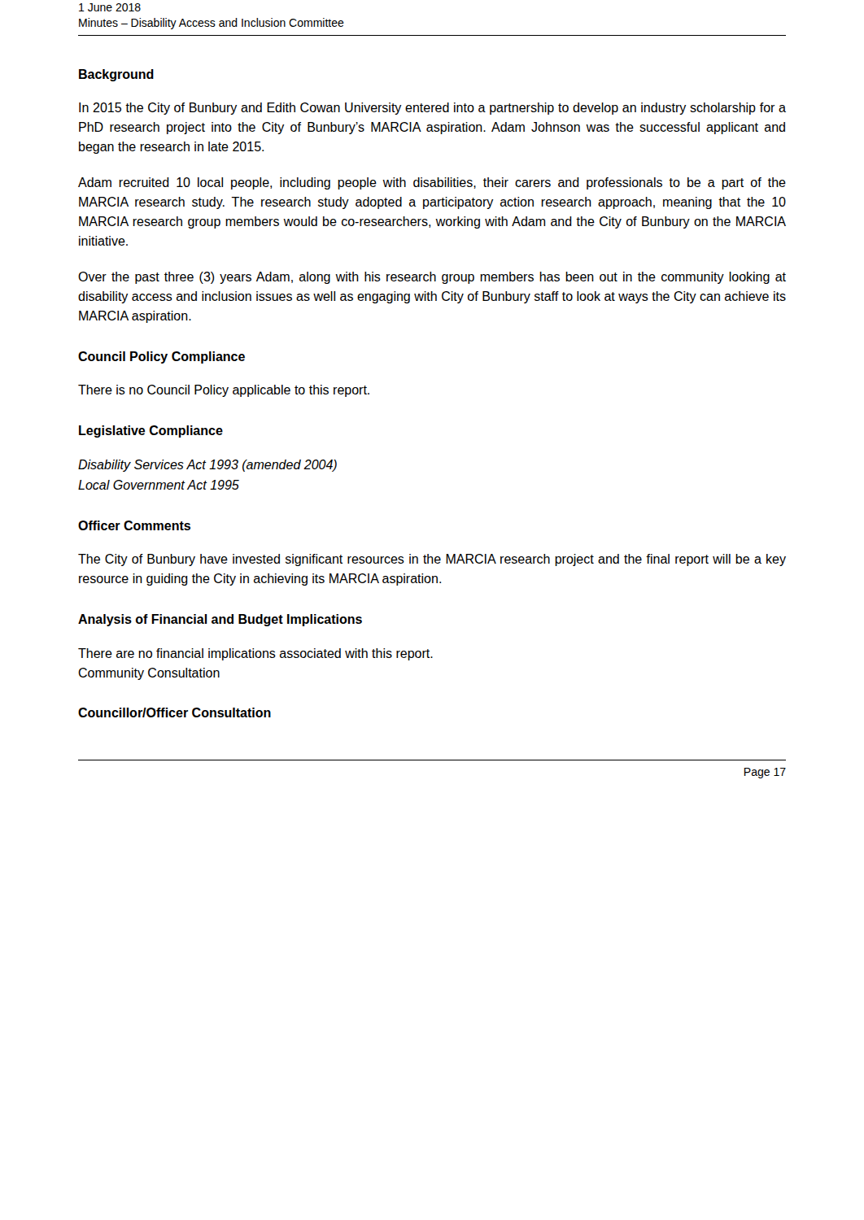1 June 2018 Minutes – Disability Access and Inclusion Committee
Background
In 2015 the City of Bunbury and Edith Cowan University entered into a partnership to develop an industry scholarship for a PhD research project into the City of Bunbury’s MARCIA aspiration. Adam Johnson was the successful applicant and began the research in late 2015.
Adam recruited 10 local people, including people with disabilities, their carers and professionals to be a part of the MARCIA research study. The research study adopted a participatory action research approach, meaning that the 10 MARCIA research group members would be co-researchers, working with Adam and the City of Bunbury on the MARCIA initiative.
Over the past three (3) years Adam, along with his research group members has been out in the community looking at disability access and inclusion issues as well as engaging with City of Bunbury staff to look at ways the City can achieve its MARCIA aspiration.
Council Policy Compliance
There is no Council Policy applicable to this report.
Legislative Compliance
Disability Services Act 1993 (amended 2004)
Local Government Act 1995
Officer Comments
The City of Bunbury have invested significant resources in the MARCIA research project and the final report will be a key resource in guiding the City in achieving its MARCIA aspiration.
Analysis of Financial and Budget Implications
There are no financial implications associated with this report.
Community Consultation
Councillor/Officer Consultation
Page 17